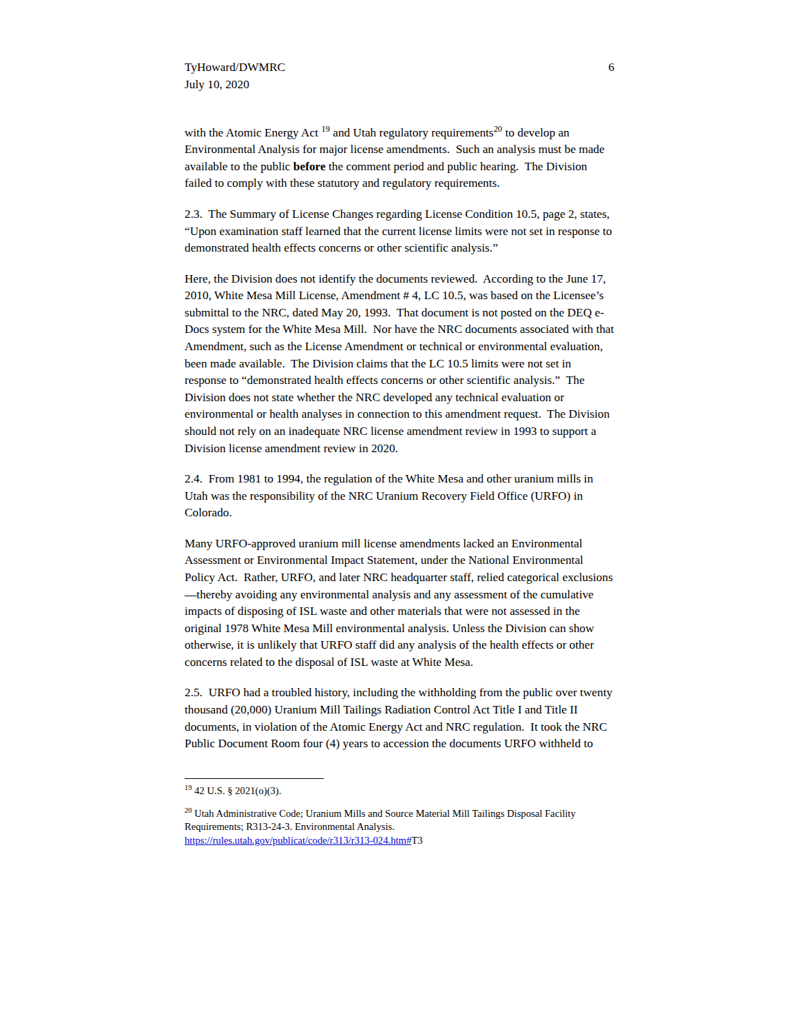TyHoward/DWMRC
July 10, 2020
6
with the Atomic Energy Act 19 and Utah regulatory requirements20 to develop an Environmental Analysis for major license amendments. Such an analysis must be made available to the public before the comment period and public hearing. The Division failed to comply with these statutory and regulatory requirements.
2.3. The Summary of License Changes regarding License Condition 10.5, page 2, states, “Upon examination staff learned that the current license limits were not set in response to demonstrated health effects concerns or other scientific analysis.”
Here, the Division does not identify the documents reviewed. According to the June 17, 2010, White Mesa Mill License, Amendment # 4, LC 10.5, was based on the Licensee’s submittal to the NRC, dated May 20, 1993. That document is not posted on the DEQ e-Docs system for the White Mesa Mill. Nor have the NRC documents associated with that Amendment, such as the License Amendment or technical or environmental evaluation, been made available. The Division claims that the LC 10.5 limits were not set in response to “demonstrated health effects concerns or other scientific analysis.” The Division does not state whether the NRC developed any technical evaluation or environmental or health analyses in connection to this amendment request. The Division should not rely on an inadequate NRC license amendment review in 1993 to support a Division license amendment review in 2020.
2.4. From 1981 to 1994, the regulation of the White Mesa and other uranium mills in Utah was the responsibility of the NRC Uranium Recovery Field Office (URFO) in Colorado.
Many URFO-approved uranium mill license amendments lacked an Environmental Assessment or Environmental Impact Statement, under the National Environmental Policy Act. Rather, URFO, and later NRC headquarter staff, relied categorical exclusions —thereby avoiding any environmental analysis and any assessment of the cumulative impacts of disposing of ISL waste and other materials that were not assessed in the original 1978 White Mesa Mill environmental analysis. Unless the Division can show otherwise, it is unlikely that URFO staff did any analysis of the health effects or other concerns related to the disposal of ISL waste at White Mesa.
2.5. URFO had a troubled history, including the withholding from the public over twenty thousand (20,000) Uranium Mill Tailings Radiation Control Act Title I and Title II documents, in violation of the Atomic Energy Act and NRC regulation. It took the NRC Public Document Room four (4) years to accession the documents URFO withheld to
19 42 U.S. § 2021(o)(3).
20 Utah Administrative Code; Uranium Mills and Source Material Mill Tailings Disposal Facility Requirements; R313-24-3. Environmental Analysis.
https://rules.utah.gov/publicat/code/r313/r313-024.htm#T3